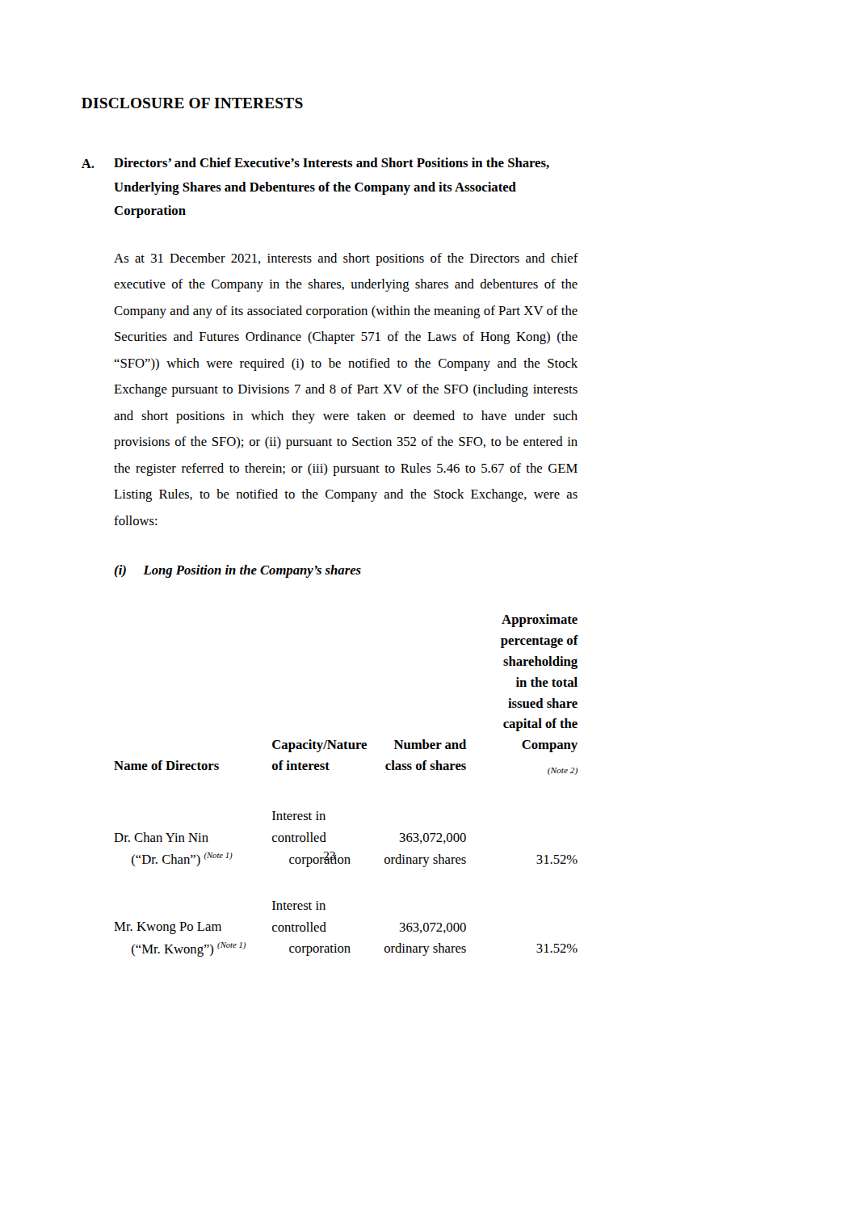DISCLOSURE OF INTERESTS
A.
Directors’ and Chief Executive’s Interests and Short Positions in the Shares, Underlying Shares and Debentures of the Company and its Associated Corporation
As at 31 December 2021, interests and short positions of the Directors and chief executive of the Company in the shares, underlying shares and debentures of the Company and any of its associated corporation (within the meaning of Part XV of the Securities and Futures Ordinance (Chapter 571 of the Laws of Hong Kong) (the “SFO”)) which were required (i) to be notified to the Company and the Stock Exchange pursuant to Divisions 7 and 8 of Part XV of the SFO (including interests and short positions in which they were taken or deemed to have under such provisions of the SFO); or (ii) pursuant to Section 352 of the SFO, to be entered in the register referred to therein; or (iii) pursuant to Rules 5.46 to 5.67 of the GEM Listing Rules, to be notified to the Company and the Stock Exchange, were as follows:
(i)
Long Position in the Company’s shares
| | | | Approximate percentage of shareholding in the total issued share capital of the |
| --- | --- | --- | --- |
| | Capacity/Nature | Number and | Company |
| Name of Directors | of interest | class of shares | (Note 2) |
| Dr. Chan Yin Nin (“Dr. Chan”) (Note 1) | Interest in controlled corporation | 363,072,000 ordinary shares | 31.52% |
| Mr. Kwong Po Lam (“Mr. Kwong”) (Note 1) | Interest in controlled corporation | 363,072,000 ordinary shares | 31.52% |
23